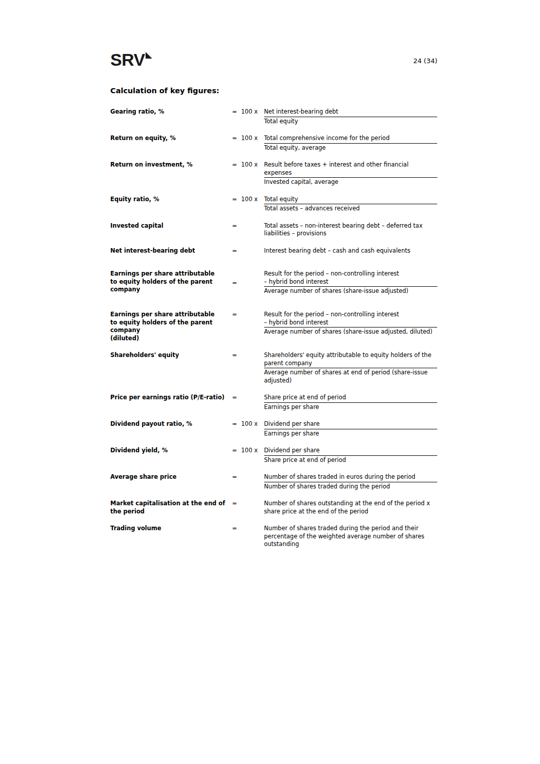SRV
24 (34)
Calculation of key figures:
| Gearing ratio, % | = | 100 x | Net interest-bearing debt Total equity |
| Return on equity, % | = | 100 x | Total comprehensive income for the period Total equity, average |
| Return on investment, % | = | 100 x | Result before taxes + interest and other financial expenses Invested capital, average |
| Equity ratio, % | = | 100 x | Total equity Total assets – advances received |
| Invested capital | = | | Total assets – non-interest bearing debt – deferred tax liabilities – provisions |
| Net interest-bearing debt | = | | Interest bearing debt – cash and cash equivalents |
| Earnings per share attributable to equity holders of the parent company | = | | Result for the period – non-controlling interest – hybrid bond interest Average number of shares (share-issue adjusted) |
| Earnings per share attributable to equity holders of the parent company (diluted) | = | | Result for the period – non-controlling interest – hybrid bond interest Average number of shares (share-issue adjusted, diluted) |
| Shareholders' equity | = | | Shareholders' equity attributable to equity holders of the parent company Average number of shares at end of period (share-issue adjusted) |
| Price per earnings ratio (P/E-ratio) | = | | Share price at end of period Earnings per share |
| Dividend payout ratio, % | = | 100 x | Dividend per share Earnings per share |
| Dividend yield, % | = | 100 x | Dividend per share Share price at end of period |
| Average share price | = | | Number of shares traded in euros during the period Number of shares traded during the period |
| Market capitalisation at the end of the period | = | | Number of shares outstanding at the end of the period x share price at the end of the period |
| Trading volume | = | | Number of shares traded during the period and their percentage of the weighted average number of shares outstanding |